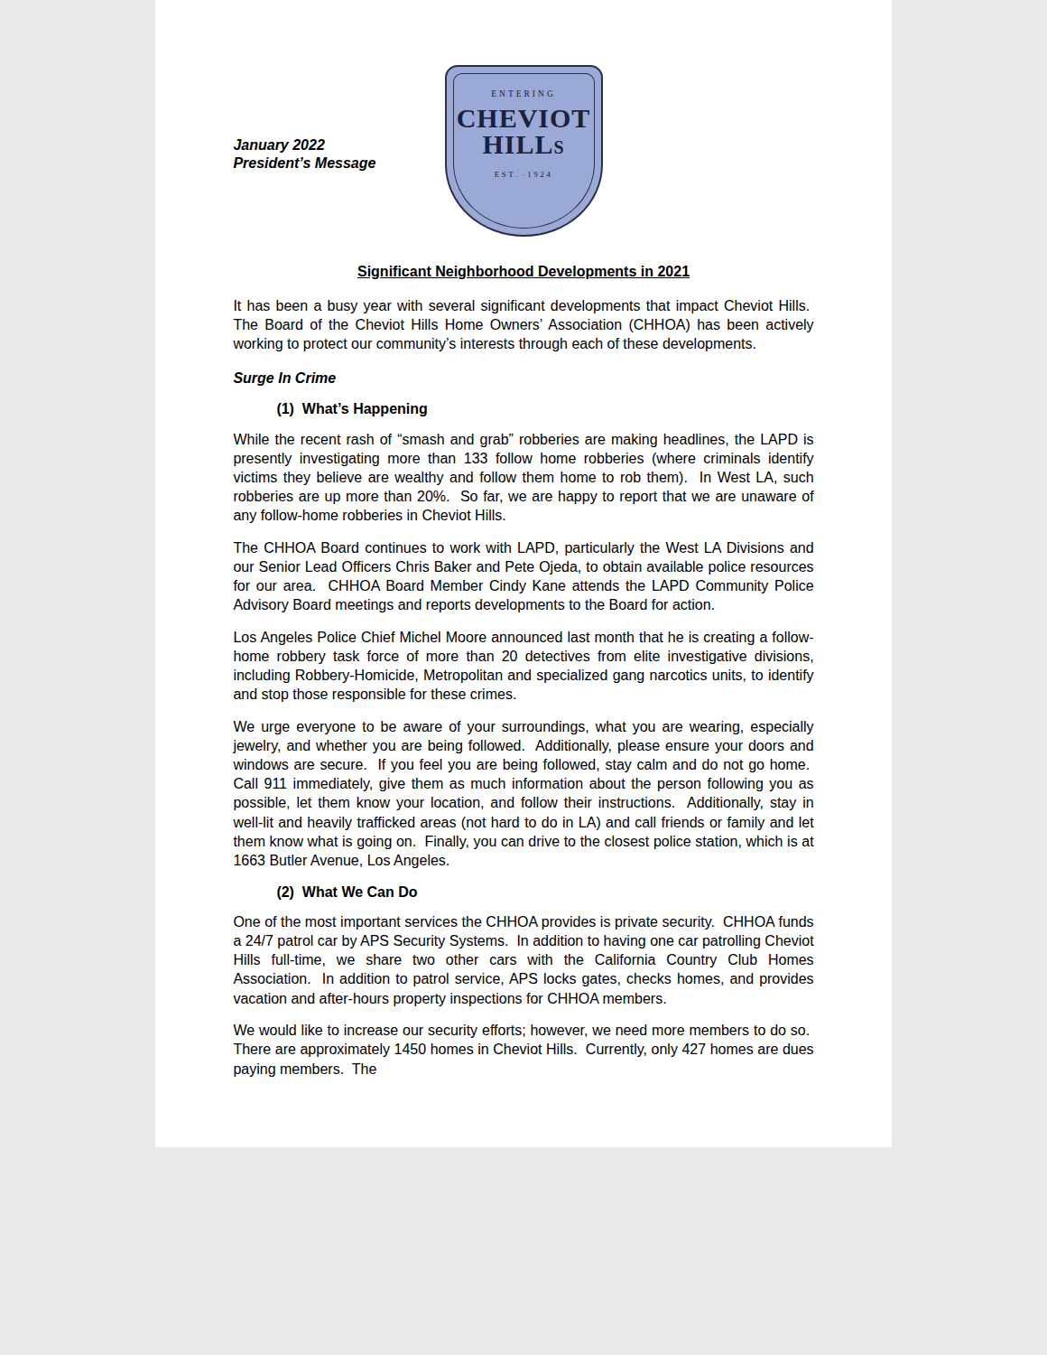Entering
CHEVIOT
HILLS
EST.·1924
January 2022
President’s Message
Significant Neighborhood Developments in 2021
It has been a busy year with several significant developments that impact Cheviot Hills. The Board of the Cheviot Hills Home Owners’ Association (CHHOA) has been actively working to protect our community’s interests through each of these developments.
Surge In Crime
(1) What’s Happening
While the recent rash of “smash and grab” robberies are making headlines, the LAPD is presently investigating more than 133 follow home robberies (where criminals identify victims they believe are wealthy and follow them home to rob them). In West LA, such robberies are up more than 20%. So far, we are happy to report that we are unaware of any follow-home robberies in Cheviot Hills.
The CHHOA Board continues to work with LAPD, particularly the West LA Divisions and our Senior Lead Officers Chris Baker and Pete Ojeda, to obtain available police resources for our area. CHHOA Board Member Cindy Kane attends the LAPD Community Police Advisory Board meetings and reports developments to the Board for action.
Los Angeles Police Chief Michel Moore announced last month that he is creating a follow-home robbery task force of more than 20 detectives from elite investigative divisions, including Robbery-Homicide, Metropolitan and specialized gang narcotics units, to identify and stop those responsible for these crimes.
We urge everyone to be aware of your surroundings, what you are wearing, especially jewelry, and whether you are being followed. Additionally, please ensure your doors and windows are secure. If you feel you are being followed, stay calm and do not go home. Call 911 immediately, give them as much information about the person following you as possible, let them know your location, and follow their instructions. Additionally, stay in well-lit and heavily trafficked areas (not hard to do in LA) and call friends or family and let them know what is going on. Finally, you can drive to the closest police station, which is at 1663 Butler Avenue, Los Angeles.
(2) What We Can Do
One of the most important services the CHHOA provides is private security. CHHOA funds a 24/7 patrol car by APS Security Systems. In addition to having one car patrolling Cheviot Hills full-time, we share two other cars with the California Country Club Homes Association. In addition to patrol service, APS locks gates, checks homes, and provides vacation and after-hours property inspections for CHHOA members.
We would like to increase our security efforts; however, we need more members to do so. There are approximately 1450 homes in Cheviot Hills. Currently, only 427 homes are dues paying members. The